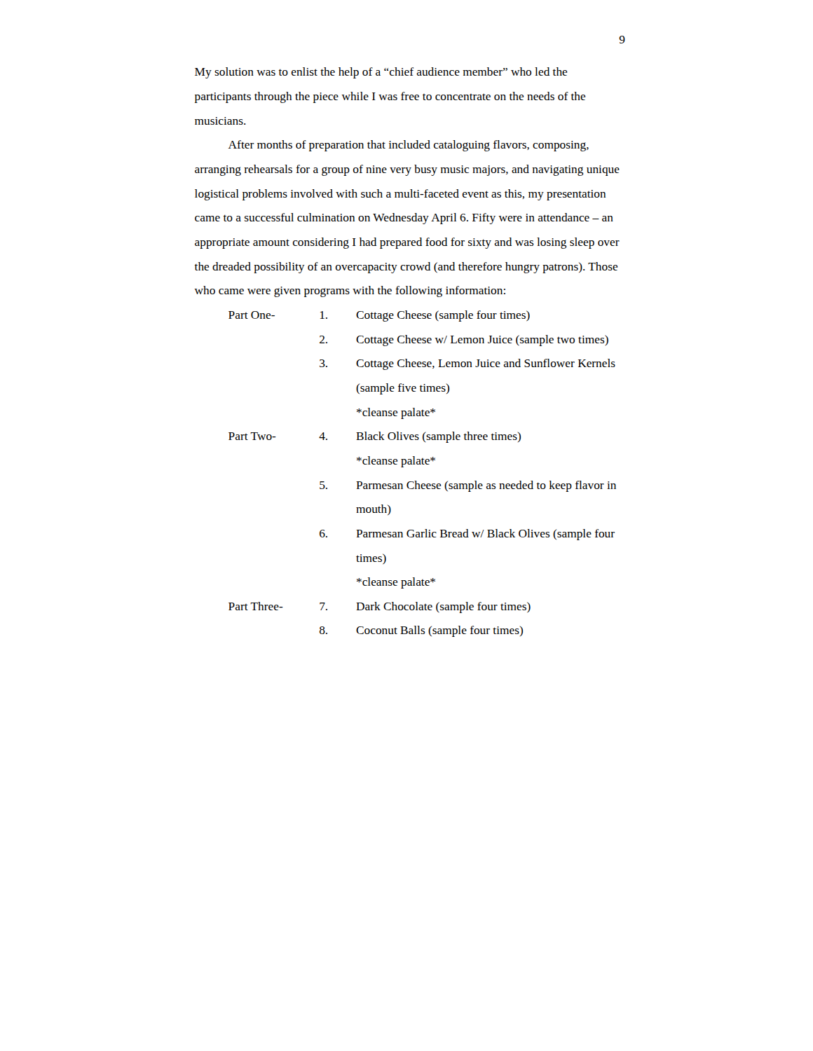9
My solution was to enlist the help of a “chief audience member” who led the participants through the piece while I was free to concentrate on the needs of the musicians.
After months of preparation that included cataloguing flavors, composing, arranging rehearsals for a group of nine very busy music majors, and navigating unique logistical problems involved with such a multi-faceted event as this, my presentation came to a successful culmination on Wednesday April 6. Fifty were in attendance – an appropriate amount considering I had prepared food for sixty and was losing sleep over the dreaded possibility of an overcapacity crowd (and therefore hungry patrons). Those who came were given programs with the following information:
| Part One- | 1. | Cottage Cheese (sample four times) |
| | 2. | Cottage Cheese w/ Lemon Juice (sample two times) |
| | 3. | Cottage Cheese, Lemon Juice and Sunflower Kernels (sample five times) *cleanse palate* |
| Part Two- | 4. | Black Olives (sample three times) *cleanse palate* |
| | 5. | Parmesan Cheese (sample as needed to keep flavor in mouth) |
| | 6. | Parmesan Garlic Bread w/ Black Olives (sample four times) *cleanse palate* |
| Part Three- | 7. | Dark Chocolate (sample four times) |
| | 8. | Coconut Balls (sample four times) |